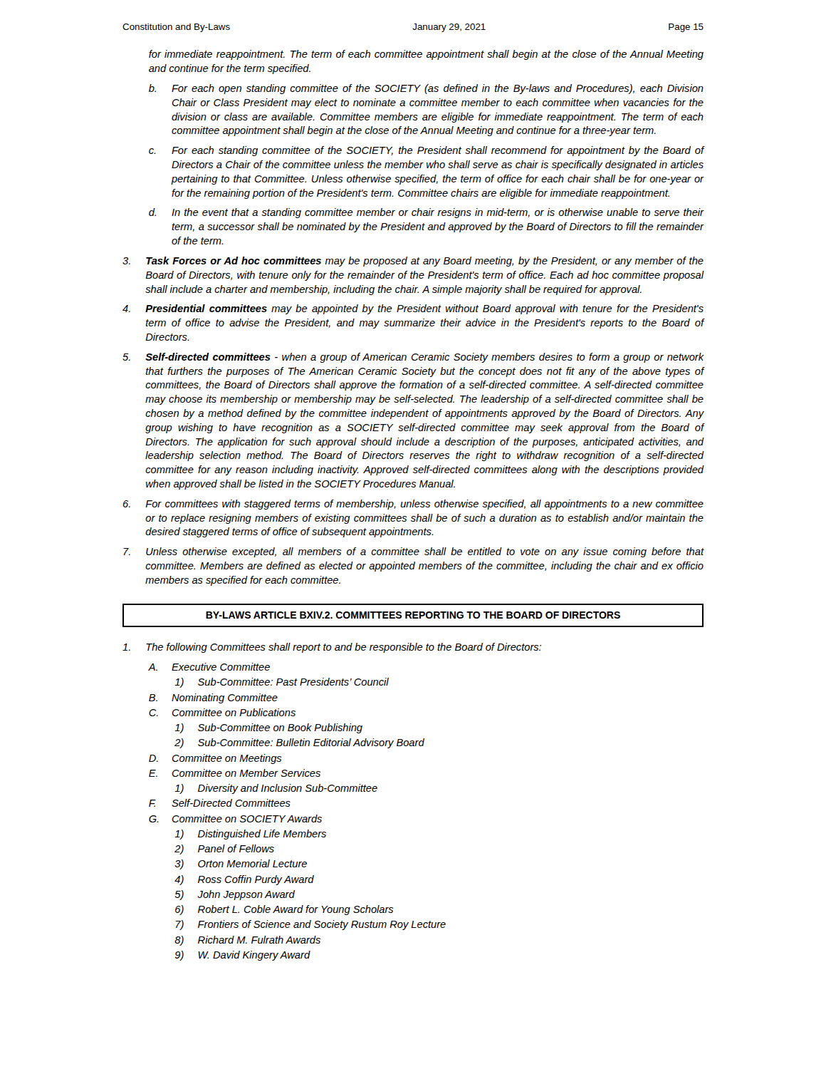Constitution and By-Laws
January 29, 2021
Page 15
for immediate reappointment. The term of each committee appointment shall begin at the close of the Annual Meeting and continue for the term specified.
b.
For each open standing committee of the SOCIETY (as defined in the By-laws and Procedures), each Division Chair or Class President may elect to nominate a committee member to each committee when vacancies for the division or class are available. Committee members are eligible for immediate reappointment. The term of each committee appointment shall begin at the close of the Annual Meeting and continue for a three-year term.
c.
For each standing committee of the SOCIETY, the President shall recommend for appointment by the Board of Directors a Chair of the committee unless the member who shall serve as chair is specifically designated in articles pertaining to that Committee. Unless otherwise specified, the term of office for each chair shall be for one-year or for the remaining portion of the President's term. Committee chairs are eligible for immediate reappointment.
d.
In the event that a standing committee member or chair resigns in mid-term, or is otherwise unable to serve their term, a successor shall be nominated by the President and approved by the Board of Directors to fill the remainder of the term.
3.
Task Forces or Ad hoc committees may be proposed at any Board meeting, by the President, or any member of the Board of Directors, with tenure only for the remainder of the President's term of office. Each ad hoc committee proposal shall include a charter and membership, including the chair. A simple majority shall be required for approval.
4.
Presidential committees may be appointed by the President without Board approval with tenure for the President's term of office to advise the President, and may summarize their advice in the President's reports to the Board of Directors.
5.
Self-directed committees - when a group of American Ceramic Society members desires to form a group or network that furthers the purposes of The American Ceramic Society but the concept does not fit any of the above types of committees, the Board of Directors shall approve the formation of a self-directed committee. A self-directed committee may choose its membership or membership may be self-selected. The leadership of a self-directed committee shall be chosen by a method defined by the committee independent of appointments approved by the Board of Directors. Any group wishing to have recognition as a SOCIETY self-directed committee may seek approval from the Board of Directors. The application for such approval should include a description of the purposes, anticipated activities, and leadership selection method. The Board of Directors reserves the right to withdraw recognition of a self-directed committee for any reason including inactivity. Approved self-directed committees along with the descriptions provided when approved shall be listed in the SOCIETY Procedures Manual.
6.
For committees with staggered terms of membership, unless otherwise specified, all appointments to a new committee or to replace resigning members of existing committees shall be of such a duration as to establish and/or maintain the desired staggered terms of office of subsequent appointments.
7.
Unless otherwise excepted, all members of a committee shall be entitled to vote on any issue coming before that committee. Members are defined as elected or appointed members of the committee, including the chair and ex officio members as specified for each committee.
BY-LAWS ARTICLE BXIV.2. COMMITTEES REPORTING TO THE BOARD OF DIRECTORS
1.
The following Committees shall report to and be responsible to the Board of Directors:
A.
Executive Committee
1)
Sub-Committee: Past Presidents’ Council
B.
Nominating Committee
C.
Committee on Publications
1)
Sub-Committee on Book Publishing
2)
Sub-Committee: Bulletin Editorial Advisory Board
D.
Committee on Meetings
E.
Committee on Member Services
1)
Diversity and Inclusion Sub-Committee
F.
Self-Directed Committees
G.
Committee on SOCIETY Awards
1)
Distinguished Life Members
2)
Panel of Fellows
3)
Orton Memorial Lecture
4)
Ross Coffin Purdy Award
5)
John Jeppson Award
6)
Robert L. Coble Award for Young Scholars
7)
Frontiers of Science and Society Rustum Roy Lecture
8)
Richard M. Fulrath Awards
9)
W. David Kingery Award